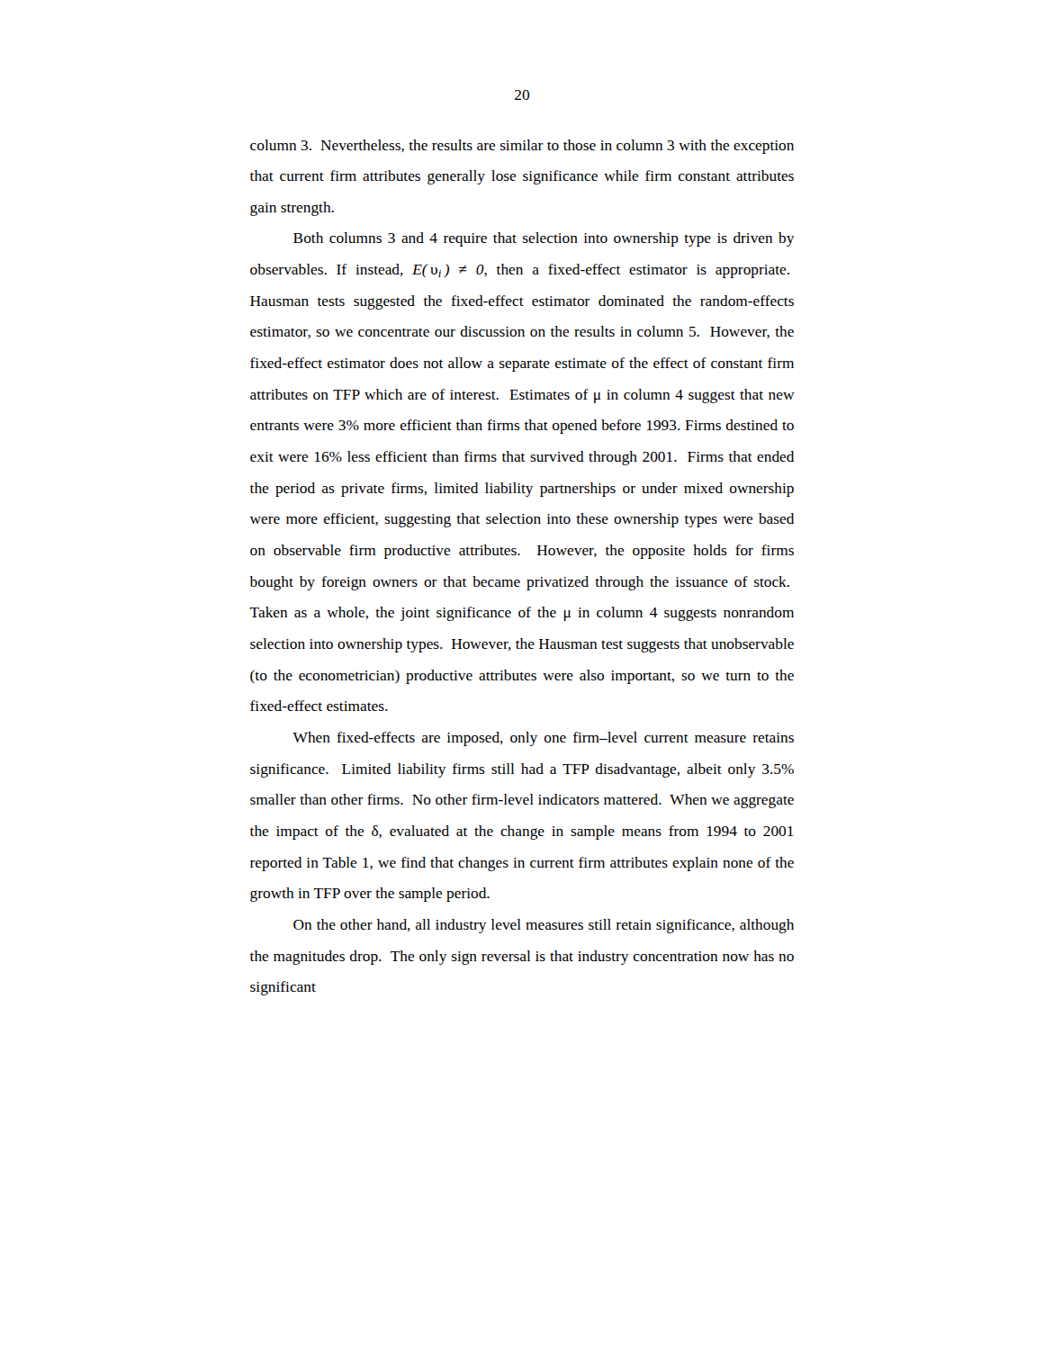20
column 3. Nevertheless, the results are similar to those in column 3 with the exception that current firm attributes generally lose significance while firm constant attributes gain strength.
Both columns 3 and 4 require that selection into ownership type is driven by observables. If instead, E( υi ) ≠ 0, then a fixed-effect estimator is appropriate. Hausman tests suggested the fixed-effect estimator dominated the random-effects estimator, so we concentrate our discussion on the results in column 5. However, the fixed-effect estimator does not allow a separate estimate of the effect of constant firm attributes on TFP which are of interest. Estimates of μ in column 4 suggest that new entrants were 3% more efficient than firms that opened before 1993. Firms destined to exit were 16% less efficient than firms that survived through 2001. Firms that ended the period as private firms, limited liability partnerships or under mixed ownership were more efficient, suggesting that selection into these ownership types were based on observable firm productive attributes. However, the opposite holds for firms bought by foreign owners or that became privatized through the issuance of stock. Taken as a whole, the joint significance of the μ in column 4 suggests nonrandom selection into ownership types. However, the Hausman test suggests that unobservable (to the econometrician) productive attributes were also important, so we turn to the fixed-effect estimates.
When fixed-effects are imposed, only one firm–level current measure retains significance. Limited liability firms still had a TFP disadvantage, albeit only 3.5% smaller than other firms. No other firm-level indicators mattered. When we aggregate the impact of the δ, evaluated at the change in sample means from 1994 to 2001 reported in Table 1, we find that changes in current firm attributes explain none of the growth in TFP over the sample period.
On the other hand, all industry level measures still retain significance, although the magnitudes drop. The only sign reversal is that industry concentration now has no significant